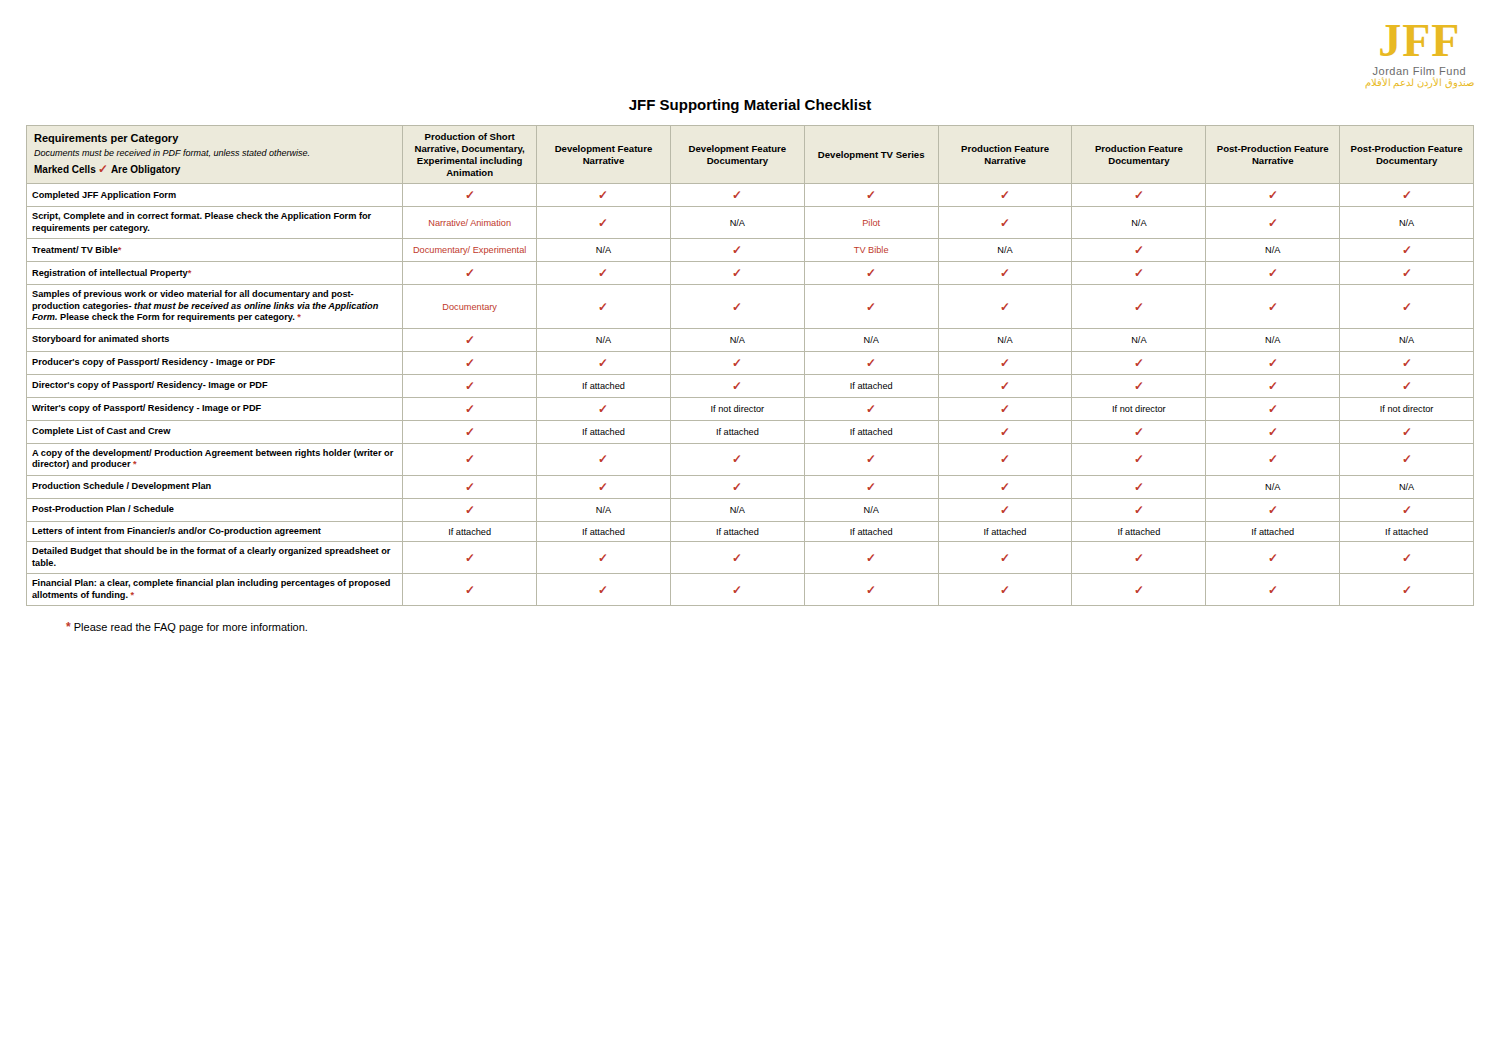JFF
Jordan Film Fund
صندوق الأردن لدعم الأفلام
JFF Supporting Material Checklist
| Requirements per Category Documents must be received in PDF format, unless stated otherwise. Marked Cells ✓ Are Obligatory | Production of Short Narrative, Documentary, Experimental including Animation | Development Feature Narrative | Development Feature Documentary | Development TV Series | Production Feature Narrative | Production Feature Documentary | Post-Production Feature Narrative | Post-Production Feature Documentary |
| --- | --- | --- | --- | --- | --- | --- | --- | --- |
| Completed JFF Application Form | ✓ | ✓ | ✓ | ✓ | ✓ | ✓ | ✓ | ✓ |
| Script, Complete and in correct format. Please check the Application Form for requirements per category. | Narrative/ Animation | ✓ | N/A | Pilot | ✓ | N/A | ✓ | N/A |
| Treatment/ TV Bible * | Documentary/ Experimental | N/A | ✓ | TV Bible | N/A | ✓ | N/A | ✓ |
| Registration of intellectual Property * | ✓ | ✓ | ✓ | ✓ | ✓ | ✓ | ✓ | ✓ |
| Samples of previous work or video material for all documentary and post-production categories- that must be received as online links via the Application Form. Please check the Form for requirements per category. * | Documentary | ✓ | ✓ | ✓ | ✓ | ✓ | ✓ | ✓ |
| Storyboard for animated shorts | ✓ | N/A | N/A | N/A | N/A | N/A | N/A | N/A |
| Producer's copy of Passport/ Residency - Image or PDF | ✓ | ✓ | ✓ | ✓ | ✓ | ✓ | ✓ | ✓ |
| Director's copy of Passport/ Residency- Image or PDF | ✓ | If attached | ✓ | If attached | ✓ | ✓ | ✓ | ✓ |
| Writer's copy of Passport/ Residency - Image or PDF | ✓ | ✓ | If not director | ✓ | ✓ | If not director | ✓ | If not director |
| Complete List of Cast and Crew | ✓ | If attached | If attached | If attached | ✓ | ✓ | ✓ | ✓ |
| A copy of the development/ Production Agreement between rights holder (writer or director) and producer * | ✓ | ✓ | ✓ | ✓ | ✓ | ✓ | ✓ | ✓ |
| Production Schedule / Development Plan | ✓ | ✓ | ✓ | ✓ | ✓ | ✓ | N/A | N/A |
| Post-Production Plan / Schedule | ✓ | N/A | N/A | N/A | ✓ | ✓ | ✓ | ✓ |
| Letters of intent from Financier/s and/or Co-production agreement | If attached | If attached | If attached | If attached | If attached | If attached | If attached | If attached |
| Detailed Budget that should be in the format of a clearly organized spreadsheet or table. | ✓ | ✓ | ✓ | ✓ | ✓ | ✓ | ✓ | ✓ |
| Financial Plan: a clear, complete financial plan including percentages of proposed allotments of funding. * | ✓ | ✓ | ✓ | ✓ | ✓ | ✓ | ✓ | ✓ |
* Please read the FAQ page for more information.